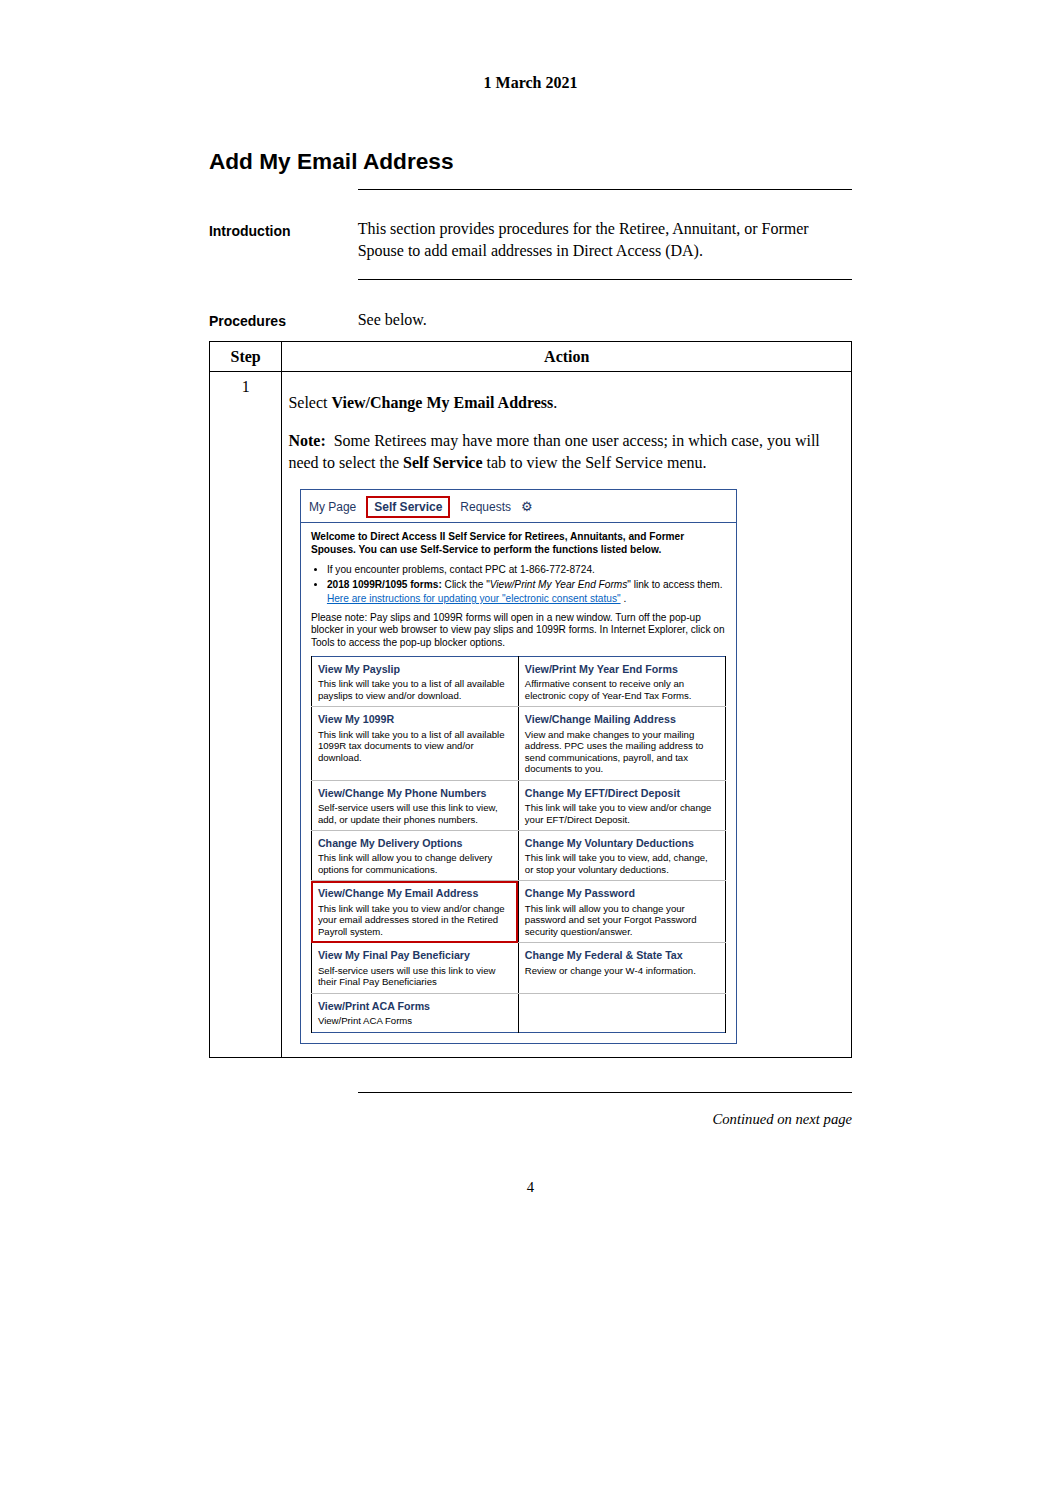1 March 2021
Add My Email Address
Introduction
This section provides procedures for the Retiree, Annuitant, or Former Spouse to add email addresses in Direct Access (DA).
Procedures
See below.
| Step | Action |
| --- | --- |
| 1 | Select View/Change My Email Address . Note: Some Retirees may have more than one user access; in which case, you will need to select the Self Service tab to view the Self Service menu. My Page Self Service Requests ⚙ Welcome to Direct Access II Self Service for Retirees, Annuitants, and Former Spouses. You can use Self-Service to perform the functions listed below. If you encounter problems, contact PPC at 1-866-772-8724. 2018 1099R/1095 forms: Click the " View/Print My Year End Forms " link to access them. Here are instructions for updating your "electronic consent status" . Please note: Pay slips and 1099R forms will open in a new window. Turn off the pop-up blocker in your web browser to view pay slips and 1099R forms. In Internet Explorer, click on Tools to access the pop-up blocker options. / View My Payslip This link will take you to a list of all available payslips to view and/or download. / View/Print My Year End Forms Affirmative consent to receive only an electronic copy of Year-End Tax Forms. / / View My 1099R This link will take you to a list of all available 1099R tax documents to view and/or download. / View/Change Mailing Address View and make changes to your mailing address. PPC uses the mailing address to send communications, payroll, and tax documents to you. / / View/Change My Phone Numbers Self-service users will use this link to view, add, or update their phones numbers. / Change My EFT/Direct Deposit This link will take you to view and/or change your EFT/Direct Deposit. / / Change My Delivery Options This link will allow you to change delivery options for communications. / Change My Voluntary Deductions This link will take you to view, add, change, or stop your voluntary deductions. / / View/Change My Email Address This link will take you to view and/or change your email addresses stored in the Retired Payroll system. / Change My Password This link will allow you to change your password and set your Forgot Password security question/answer. / / View My Final Pay Beneficiary Self-service users will use this link to view their Final Pay Beneficiaries / Change My Federal & State Tax Review or change your W-4 information. / / View/Print ACA Forms View/Print ACA Forms / / |
Continued on next page
4